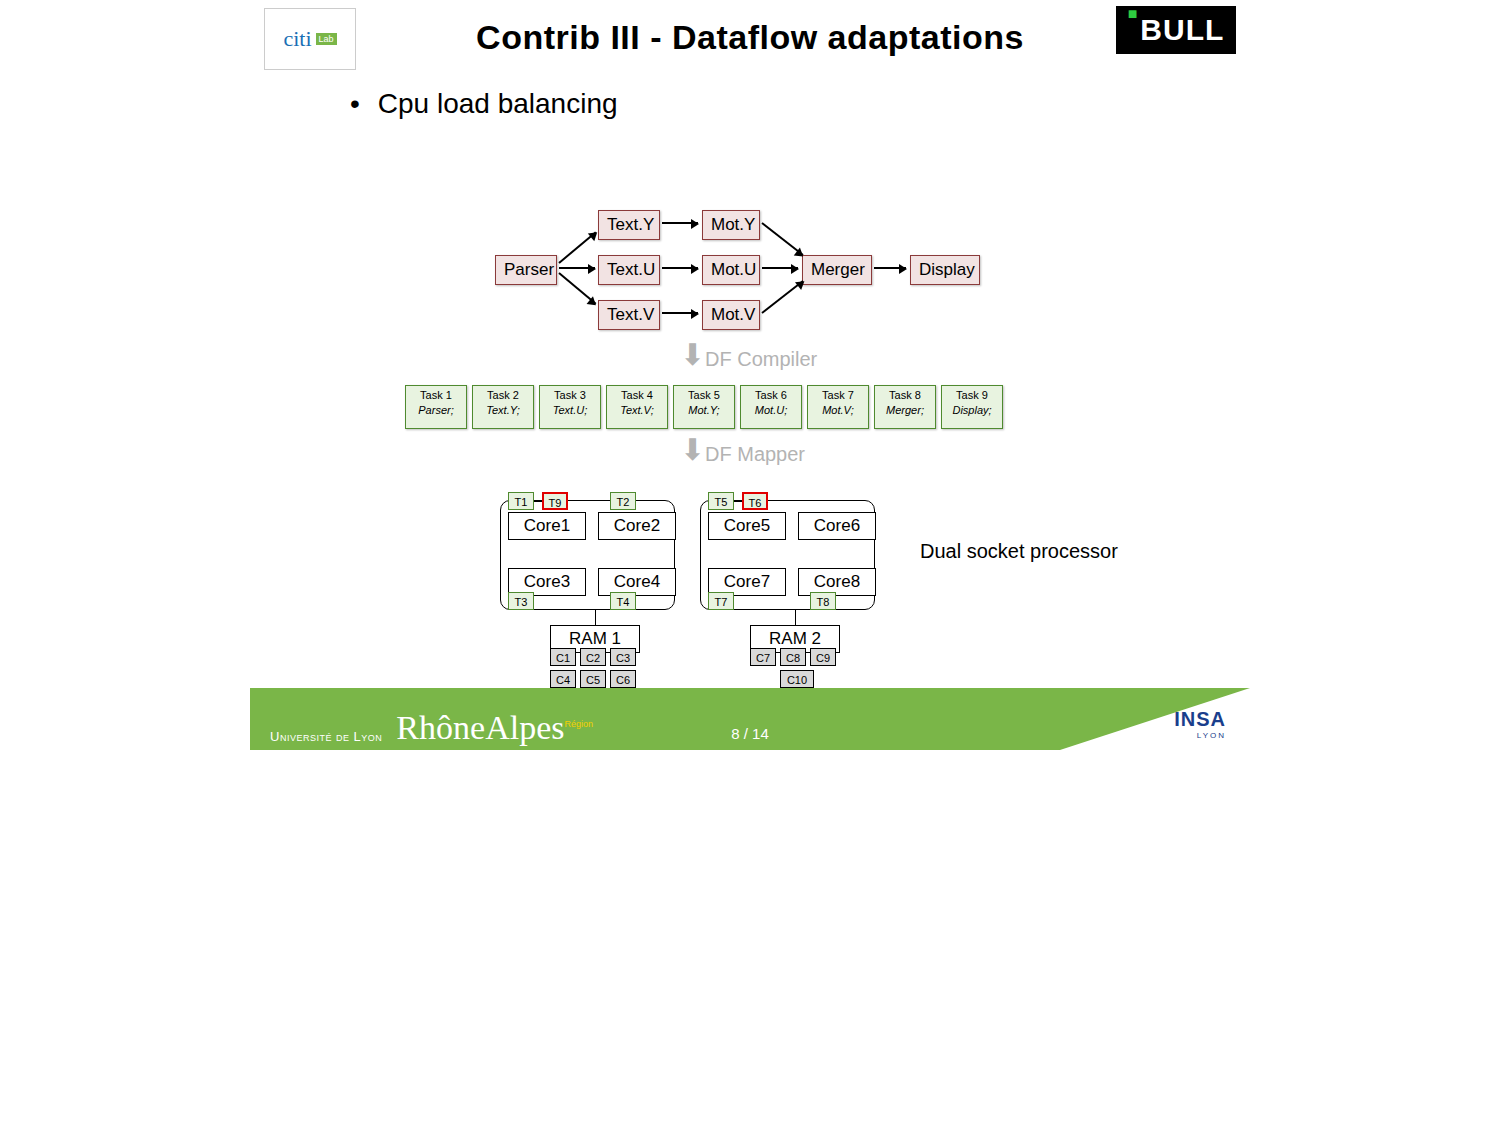citi Lab
■BULL
Contrib III - Dataflow adaptations
Cpu load balancing
Text.Y
Mot.Y
Parser
Text.U
Mot.U
Merger
Display
Text.V
Mot.V
⬇
DF Compiler
Task 1Parser;
Task 2Text.Y;
Task 3Text.U;
Task 4Text.V;
Task 5Mot.Y;
Task 6Mot.U;
Task 7Mot.V;
Task 8Merger;
Task 9Display;
⬇
DF Mapper
Core1
Core2
Core3
Core4
Core5
Core6
Core7
Core8
T1
T9
T2
T5
T6
T3
T4
T7
T8
RAM 1
RAM 2
C1
C2
C3
C4
C5
C6
C7
C8
C9
C10
Dual socket processor
Université de Lyon RhôneAlpesRégion
8 / 14
INSALYON